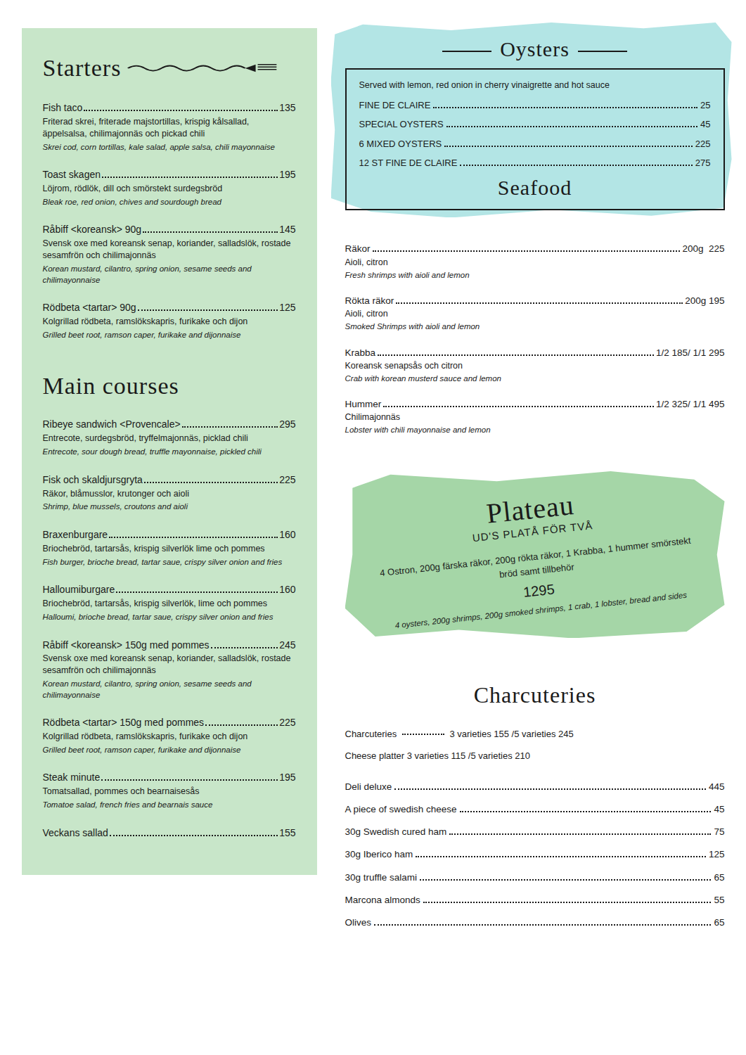Starters
Fish taco 135
Friterad skrei, friterade majstortillas, krispig kålsallad, äppelsalsa, chilimajonnäs och pickad chili
Skrei cod, corn tortillas, kale salad, apple salsa, chili mayonnaise
Toast skagen 195
Löjrom, rödlök, dill och smörstekt surdegsbröd
Bleak roe, red onion, chives and sourdough bread
Råbiff <koreansk> 90g 145
Svensk oxe med koreansk senap, koriander, salladslök, rostade sesamfrön och chilimajonnäs
Korean mustard, cilantro, spring onion, sesame seeds and chilimayonnaise
Rödbeta <tartar> 90g 125
Kolgrillad rödbeta, ramslökskapris, furikake och dijon
Grilled beet root, ramson caper, furikake and dijonnaise
Main courses
Ribeye sandwich <Provencale> 295
Entrecote, surdegsbröd, tryffelmajonnäs, picklad chili
Entrecote, sour dough bread, truffle mayonnaise, pickled chili
Fisk och skaldjursgryta 225
Räkor, blåmusslor, krutonger och aioli
Shrimp, blue mussels, croutons and aioli
Braxenburgare 160
Briochebröd, tartarsås, krispig silverlök lime och pommes
Fish burger, brioche bread, tartar saue, crispy silver onion and fries
Halloumiburgare 160
Briochebröd, tartarsås, krispig silverlök, lime och pommes
Halloumi, brioche bread, tartar saue, crispy silver onion and fries
Råbiff <koreansk> 150g med pommes 245
Svensk oxe med koreansk senap, koriander, salladslök, rostade sesamfrön och chilimajonnäs
Korean mustard, cilantro, spring onion, sesame seeds and chilimayonnaise
Rödbeta <tartar> 150g med pommes 225
Kolgrillad rödbeta, ramslökskapris, furikake och dijon
Grilled beet root, ramson caper, furikake and dijonnaise
Steak minute 195
Tomatsallad, pommes och bearnaisesås
Tomatoe salad, french fries and bearnais sauce
Veckans sallad 155
Oysters
Served with lemon, red onion in cherry vinaigrette and hot sauce
FINE DE CLAIRE 25
SPECIAL OYSTERS 45
6 MIXED OYSTERS 225
12 ST FINE DE CLAIRE 275
Seafood
Räkor 200g 225
Aioli, citron
Fresh shrimps with aioli and lemon
Rökta räkor 200g 195
Aioli, citron
Smoked Shrimps with aioli and lemon
Krabba 1/2 185/ 1/1 295
Koreansk senapsås och citron
Crab with korean musterd sauce and lemon
Hummer 1/2 325/ 1/1 495
Chilimajonnäs
Lobster with chili mayonnaise and lemon
Plateau
UD'S PLATÅ FÖR TVÅ
4 Ostron, 200g färska räkor, 200g rökta räkor, 1 Krabba, 1 hummer smörstekt bröd samt tillbehör
1295
4 oysters, 200g shrimps, 200g smoked shrimps, 1 crab, 1 lobster, bread and sides
Charcuteries
Charcuteries 3 varieties 155 /5 varieties 245
Cheese platter 3 varieties 115 /5 varieties 210
Deli deluxe 445
A piece of swedish cheese 45
30g Swedish cured ham 75
30g Iberico ham 125
30g truffle salami 65
Marcona almonds 55
Olives 65